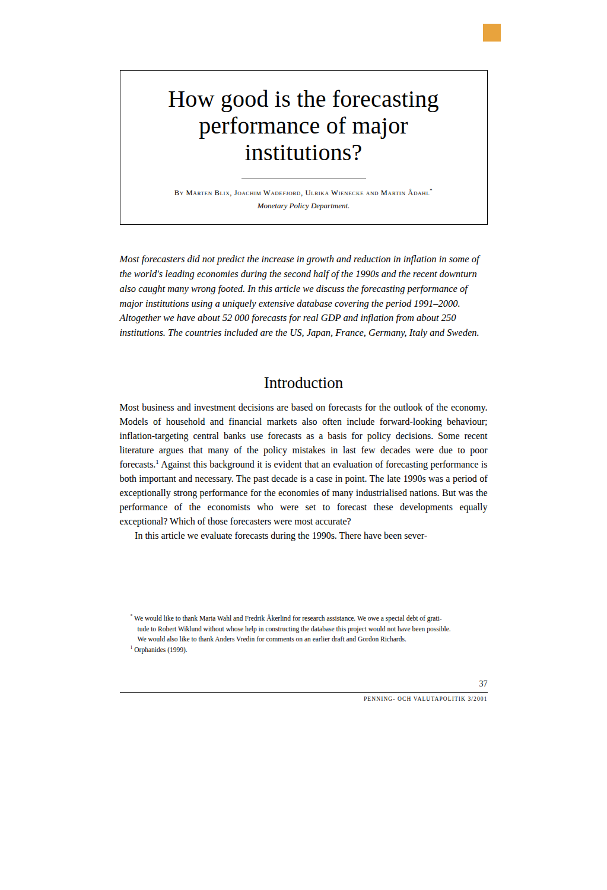How good is the forecasting
performance of major
institutions?
By Mårten Blix, Joachim Wadefjord, Ulrika Wienecke and Martin Ådahl* Monetary Policy Department.
Most forecasters did not predict the increase in growth and reduction in inflation in some of the world's leading economies during the second half of the 1990s and the recent downturn also caught many wrong footed. In this article we discuss the forecasting performance of major institutions using a uniquely extensive database covering the period 1991–2000. Altogether we have about 52 000 forecasts for real GDP and inflation from about 250 institutions. The countries included are the US, Japan, France, Germany, Italy and Sweden.
Introduction
Most business and investment decisions are based on forecasts for the outlook of the economy. Models of household and financial markets also often include forward-looking behaviour; inflation-targeting central banks use forecasts as a basis for policy decisions. Some recent literature argues that many of the policy mistakes in last few decades were due to poor forecasts.1 Against this background it is evident that an evaluation of forecasting performance is both important and necessary. The past decade is a case in point. The late 1990s was a period of exceptionally strong performance for the economies of many industrialised nations. But was the performance of the economists who were set to forecast these developments equally exceptional? Which of those forecasters were most accurate?
In this article we evaluate forecasts during the 1990s. There have been sever-
* We would like to thank Maria Wahl and Fredrik Åkerlind for research assistance. We owe a special debt of grati-
tude to Robert Wiklund without whose help in constructing the database this project would not have been possible.
We would also like to thank Anders Vredin for comments on an earlier draft and Gordon Richards.
1 Orphanides (1999).
37
penning- och valutapolitik 3/2001